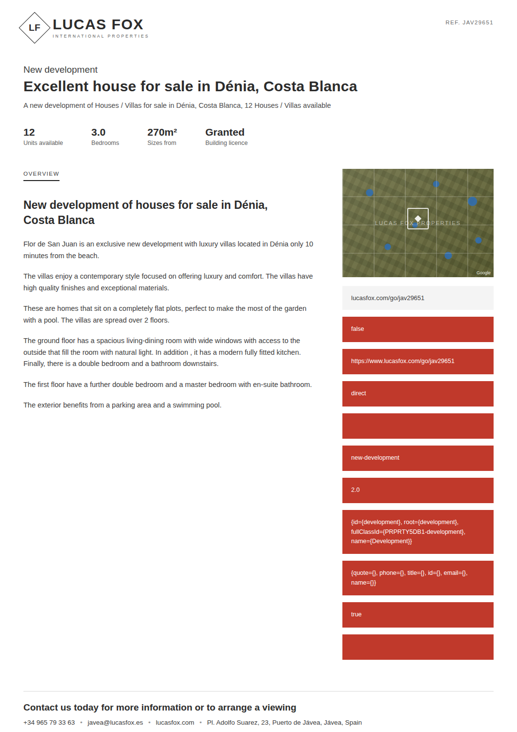LF
LUCAS FOX
INTERNATIONAL PROPERTIES
REF. JAV29651
New development
Excellent house for sale in Dénia, Costa Blanca
A new development of Houses / Villas for sale in Dénia, Costa Blanca, 12 Houses / Villas available
12
Units available
3.0
Bedrooms
270m²
Sizes from
Granted
Building licence
OVERVIEW
New development of houses for sale in Dénia, Costa Blanca
Flor de San Juan is an exclusive new development with luxury villas located in Dénia only 10 minutes from the beach.
The villas enjoy a contemporary style focused on offering luxury and comfort. The villas have high quality finishes and exceptional materials.
These are homes that sit on a completely flat plots, perfect to make the most of the garden with a pool. The villas are spread over 2 floors.
The ground floor has a spacious living-dining room with wide windows with access to the outside that fill the room with natural light. In addition , it has a modern fully fitted kitchen. Finally, there is a double bedroom and a bathroom downstairs.
The first floor have a further double bedroom and a master bedroom with en-suite bathroom.
The exterior benefits from a parking area and a swimming pool.
LUCAS FOX PROPERTIES
Google
lucasfox.com/go/jav29651
false
https://www.lucasfox.com/go/jav29651
direct
new-development
2.0
{id={development}, root={development}, fullClassId={PRPRTY5DB1-development}, name={Development}}
{quote={}, phone={}, title={}, id={}, email={}, name={}}
true
Contact us today for more information or to arrange a viewing
+34 965 79 33 63 • javea@lucasfox.es • lucasfox.com • Pl. Adolfo Suarez, 23, Puerto de Jávea, Jávea, Spain